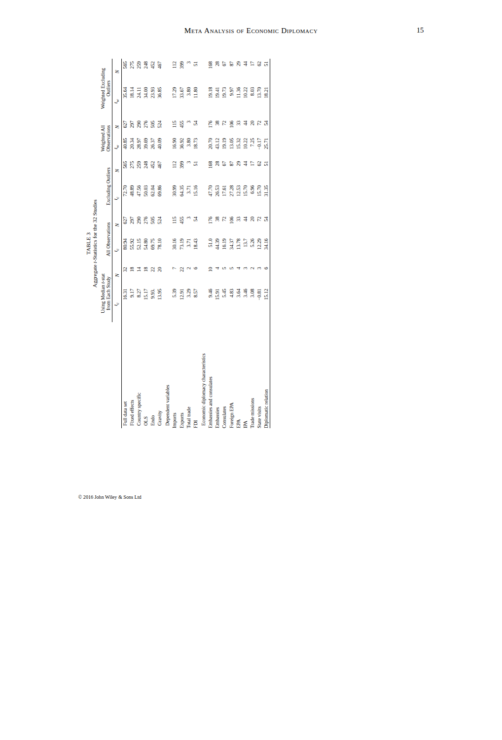Meta Analysis of Economic Diplomacy 15
TABLE 3 Aggregate t -Statistics for the 32 Studies
| | Using Median t -stat from Each Study | All Observations | Excluding Outliers | Weighted All Observations | Weighted Excluding Outliers |
| --- | --- | --- | --- | --- | --- |
| | t c | N | t c | N | t c | N | t w | N | t w | N |
| Full data set | 16.31 | 32 | 80.94 | 627 | 72.70 | 565 | 40.85 | 627 | 35.64 | 565 |
| Fixed effects | 9.17 | 18 | 55.92 | 297 | 48.89 | 275 | 20.34 | 297 | 18.14 | 275 |
| Country specific | 8.27 | 14 | 52.15 | 290 | 47.56 | 259 | 28.97 | 290 | 24.11 | 259 |
| OLS | 15.17 | 18 | 54.80 | 276 | 50.03 | 248 | 39.69 | 276 | 34.00 | 248 |
| Endo | 9.93. | 22 | 69.75 | 505 | 62.04 | 452 | 26.37 | 505 | 23.93 | 452 |
| Gravity | 13.95 | 20 | 78.10 | 524 | 69.86 | 467 | 40.09 | 524 | 36.85 | 467 |
| Dependent variables | | | | | | | | | | |
| Imports | 5.39 | 7 | 30.16 | 115 | 30.99 | 112 | 16.90 | 115 | 17.29 | 112 |
| Exports | 12.91 | 22 | 73.19 | 455 | 64.35 | 399 | 36.92 | 455 | 33.67 | 399 |
| Total trade | 3.29 | 2 | 3.71 | 3 | 3.71 | 3 | 3.80 | 3 | 3.80 | 3 |
| FDI | 8.57 | 6 | 18.43 | 54 | 15.16 | 51 | 18.73 | 54 | 11.80 | 51 |
| Economic diplomacy characteristics | | | | | | | | | | |
| Embassies and consulates | 9.46 | 10 | 51.0 | 176 | 47.70 | 168 | 20.70 | 176 | 19.18 | 168 |
| Embassies | 15.91 | 4 | 44.39 | 38 | 26.53 | 28 | 43.12 | 38 | 19.41 | 28 |
| Consulates | 5.45 | 5 | 16.19 | 72 | 17.61 | 67 | 19.19 | 72 | 19.73 | 67 |
| Foreign EPA | 4.83 | 5 | 34.37 | 106 | 27.28 | 87 | 13.05 | 106 | 9.97 | 87 |
| EPA | 3.64 | 4 | 13.78 | 33 | 12.53 | 29 | 15.32 | 33 | 11.36 | 29 |
| IPA | 3.46 | 3 | 13.7 | 44 | 15.70 | 44 | 10.22 | 44 | 10.22 | 44 |
| Trade missions | 3.08 | 2 | 5.26 | 20 | 6.96 | 17 | 7.25 | 20 | 8.03 | 17 |
| State visits | −0.81 | 3 | 12.29 | 72 | 15.70 | 62 | −0.17 | 72 | 13.70 | 62 |
| Diplomatic relation | 15.12 | 6 | 34.16 | 54 | 31.35 | 51 | 25.71 | 54 | 18.21 | 51 |
© 2016 John Wiley & Sons Ltd